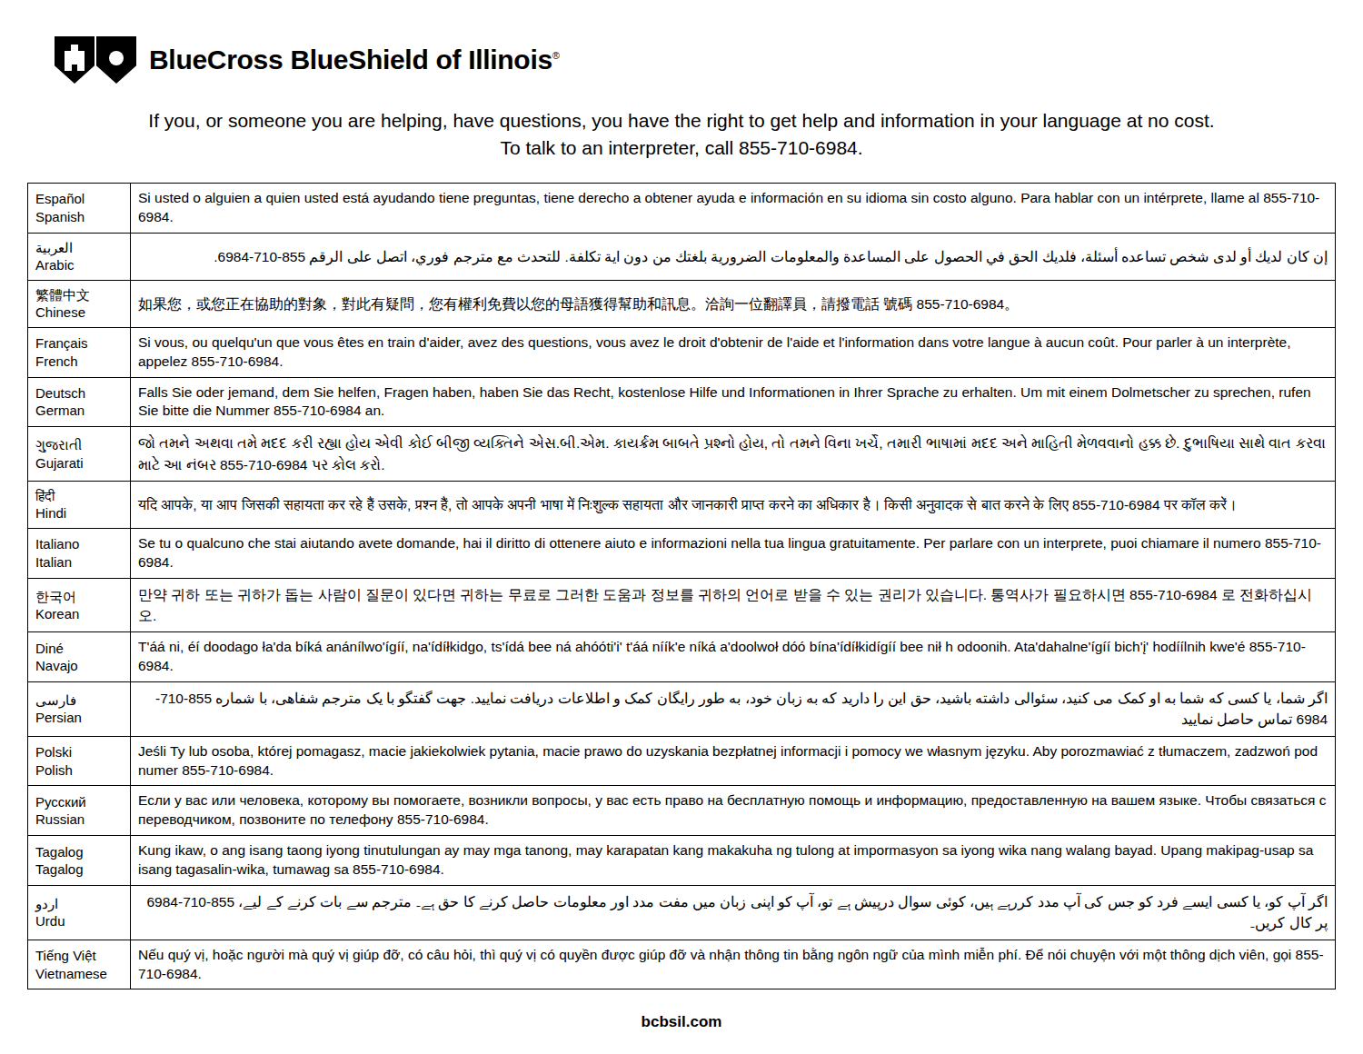BlueCross BlueShield of Illinois®
If you, or someone you are helping, have questions, you have the right to get help and information in your language at no cost.
To talk to an interpreter, call 855-710-6984.
| Español Spanish | Si usted o alguien a quien usted está ayudando tiene preguntas, tiene derecho a obtener ayuda e información en su idioma sin costo alguno. Para hablar con un intérprete, llame al 855-710-6984. |
| العربية Arabic | إن كان لديك أو لدى شخص تساعده أسئلة، فلديك الحق في الحصول على المساعدة والمعلومات الضرورية بلغتك من دون اية تكلفة. للتحدث مع مترجم فوري، اتصل على الرقم 855-710-6984. |
| 繁體中文 Chinese | 如果您，或您正在協助的對象，對此有疑問，您有權利免費以您的母語獲得幫助和訊息。洽詢一位翻譯員，請撥電話 號碼 855-710-6984。 |
| Français French | Si vous, ou quelqu'un que vous êtes en train d'aider, avez des questions, vous avez le droit d'obtenir de l'aide et l'information dans votre langue à aucun coût. Pour parler à un interprète, appelez 855-710-6984. |
| Deutsch German | Falls Sie oder jemand, dem Sie helfen, Fragen haben, haben Sie das Recht, kostenlose Hilfe und Informationen in Ihrer Sprache zu erhalten. Um mit einem Dolmetscher zu sprechen, rufen Sie bitte die Nummer 855-710-6984 an. |
| ગુજરાતી Gujarati | જો તમને અથવા તમે મદદ કરી રહ્યા હોય એવી કોઈ બીજી વ્યક્તિને એસ.બી.એમ. કાયર્ક્રમ બાબતે પ્રશ્નો હોય, તો તમને વિના ખર્ચે, તમારી ભાષામાં મદદ અને માહિતી મેળવવાનો હક્ક છે. દુભાષિયા સાથે વાત કરવા માટે આ નંબર 855-710-6984 પર કોલ કરો. |
| हिंदी Hindi | यदि आपके, या आप जिसकी सहायता कर रहे हैं उसके, प्रश्न हैं, तो आपके अपनी भाषा में निःशुल्क सहायता और जानकारी प्राप्त करने का अधिकार है। किसी अनुवादक से बात करने के लिए 855-710-6984 पर कॉल करें। |
| Italiano Italian | Se tu o qualcuno che stai aiutando avete domande, hai il diritto di ottenere aiuto e informazioni nella tua lingua gratuitamente. Per parlare con un interprete, puoi chiamare il numero 855-710-6984. |
| 한국어 Korean | 만약 귀하 또는 귀하가 돕는 사람이 질문이 있다면 귀하는 무료로 그러한 도움과 정보를 귀하의 언어로 받을 수 있는 권리가 있습니다. 통역사가 필요하시면 855-710-6984 로 전화하십시오. |
| Diné Navajo | T'áá ni, éí doodago ła'da bíká anánílwo'ígíí, na'ídíłkidgo, ts'ídá bee ná ahóóti'i' t'áá níík'e níká a'doolwoł dóó bína'ídíłkidígíí bee nił h odoonih. Ata'dahalne'ígíí bich'į' hodíílnih kwe'é 855-710-6984. |
| فارسی Persian | اگر شما، یا کسی که شما به او کمک می کنید، سئوالی داشته باشید، حق این را دارید که به زبان خود، به طور رایگان کمک و اطلاعات دریافت نمایید. جهت گفتگو با یک مترجم شفاهی، با شماره 855-710-6984 تماس حاصل نمایید |
| Polski Polish | Jeśli Ty lub osoba, której pomagasz, macie jakiekolwiek pytania, macie prawo do uzyskania bezpłatnej informacji i pomocy we własnym języku. Aby porozmawiać z tłumaczem, zadzwoń pod numer 855-710-6984. |
| Русский Russian | Если у вас или человека, которому вы помогаете, возникли вопросы, у вас есть право на бесплатную помощь и информацию, предоставленную на вашем языке. Чтобы связаться с переводчиком, позвоните по телефону 855-710-6984. |
| Tagalog Tagalog | Kung ikaw, o ang isang taong iyong tinutulungan ay may mga tanong, may karapatan kang makakuha ng tulong at impormasyon sa iyong wika nang walang bayad. Upang makipag-usap sa isang tagasalin-wika, tumawag sa 855-710-6984. |
| اردو Urdu | اگر آپ کو، یا کسی ایسے فرد کو جس کی آپ مدد کررہے ہیں، کوئی سوال درپیش ہے تو، آپ کو اپنی زبان میں مفت مدد اور معلومات حاصل کرنے کا حق ہے۔ مترجم سے بات کرنے کے لیے، 855-710-6984 پر کال کریں۔ |
| Tiếng Việt Vietnamese | Nếu quý vị, hoặc người mà quý vị giúp đỡ, có câu hỏi, thì quý vị có quyền được giúp đỡ và nhận thông tin bằng ngôn ngữ của mình miễn phí. Để nói chuyện với một thông dịch viên, gọi 855-710-6984. |
bcbsil.com